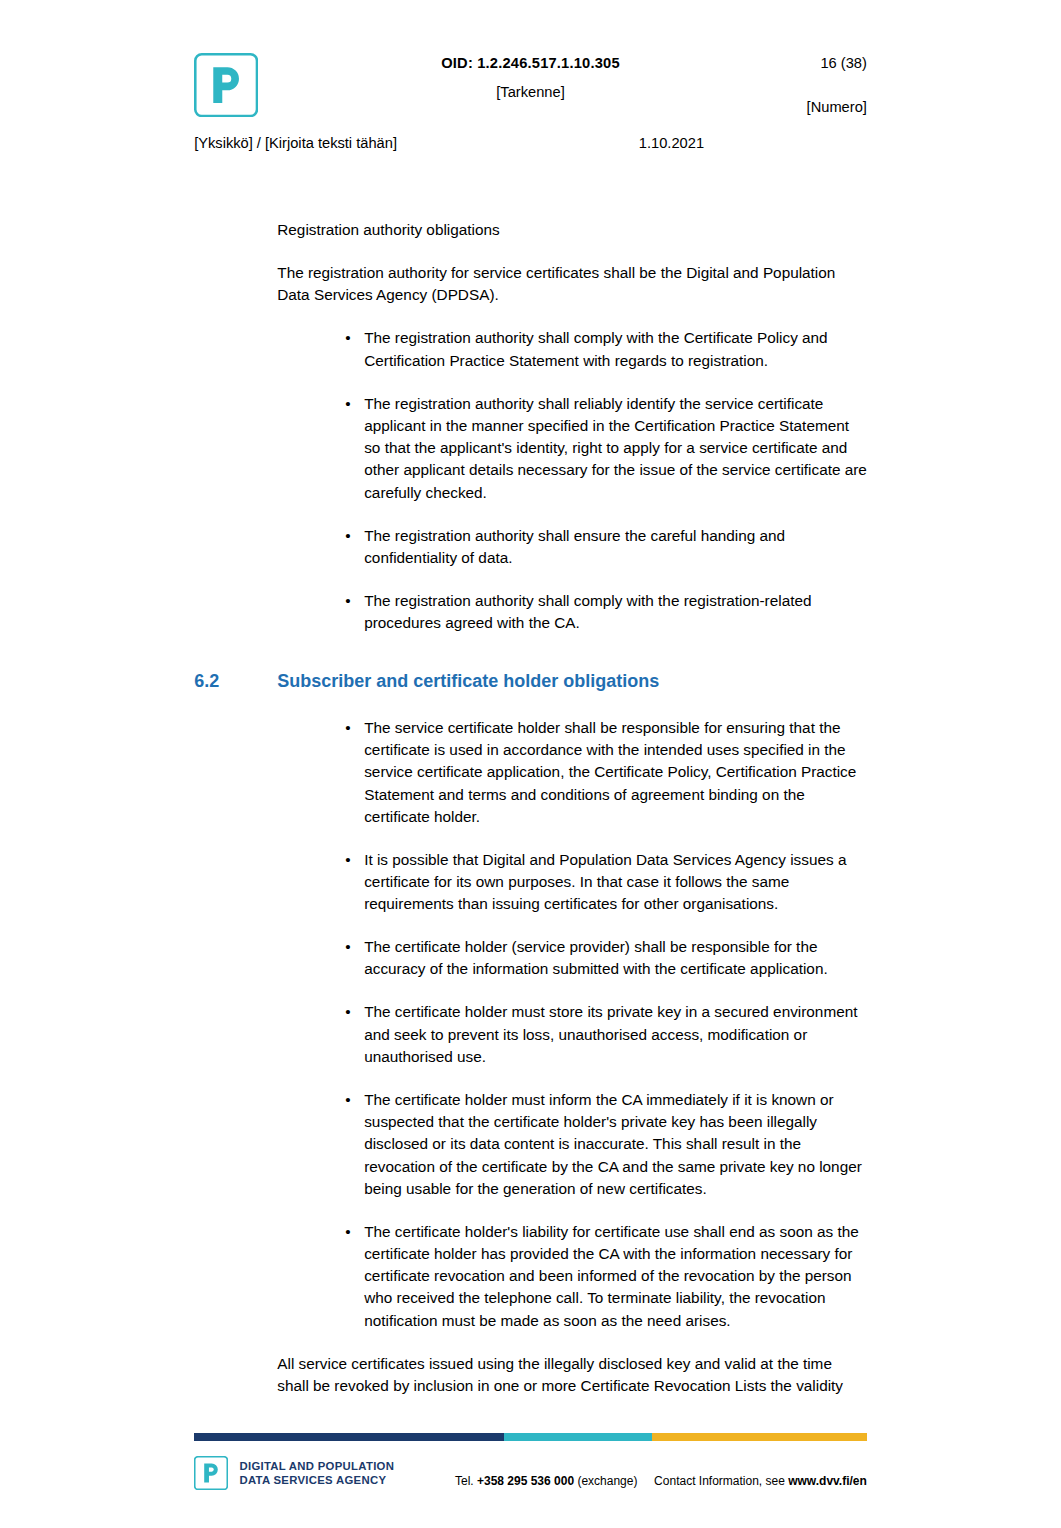OID: 1.2.246.517.1.10.305
[Tarkenne]
16 (38)
[Numero]
[Yksikkö] / [Kirjoita teksti tähän]
1.10.2021
Registration authority obligations
The registration authority for service certificates shall be the Digital and Population Data Services Agency (DPDSA).
The registration authority shall comply with the Certificate Policy and Certification Practice Statement with regards to registration.
The registration authority shall reliably identify the service certificate applicant in the manner specified in the Certification Practice Statement so that the applicant's identity, right to apply for a service certificate and other applicant details necessary for the issue of the service certificate are carefully checked.
The registration authority shall ensure the careful handing and confidentiality of data.
The registration authority shall comply with the registration-related procedures agreed with the CA.
6.2 Subscriber and certificate holder obligations
The service certificate holder shall be responsible for ensuring that the certificate is used in accordance with the intended uses specified in the service certificate application, the Certificate Policy, Certification Practice Statement and terms and conditions of agreement binding on the certificate holder.
It is possible that Digital and Population Data Services Agency issues a certificate for its own purposes. In that case it follows the same requirements than issuing certificates for other organisations.
The certificate holder (service provider) shall be responsible for the accuracy of the information submitted with the certificate application.
The certificate holder must store its private key in a secured environment and seek to prevent its loss, unauthorised access, modification or unauthorised use.
The certificate holder must inform the CA immediately if it is known or suspected that the certificate holder's private key has been illegally disclosed or its data content is inaccurate. This shall result in the revocation of the certificate by the CA and the same private key no longer being usable for the generation of new certificates.
The certificate holder's liability for certificate use shall end as soon as the certificate holder has provided the CA with the information necessary for certificate revocation and been informed of the revocation by the person who received the telephone call. To terminate liability, the revocation notification must be made as soon as the need arises.
All service certificates issued using the illegally disclosed key and valid at the time shall be revoked by inclusion in one or more Certificate Revocation Lists the validity
Digital and Population
Data Services Agency
Tel. +358 295 536 000 (exchange) Contact Information, see www.dvv.fi/en